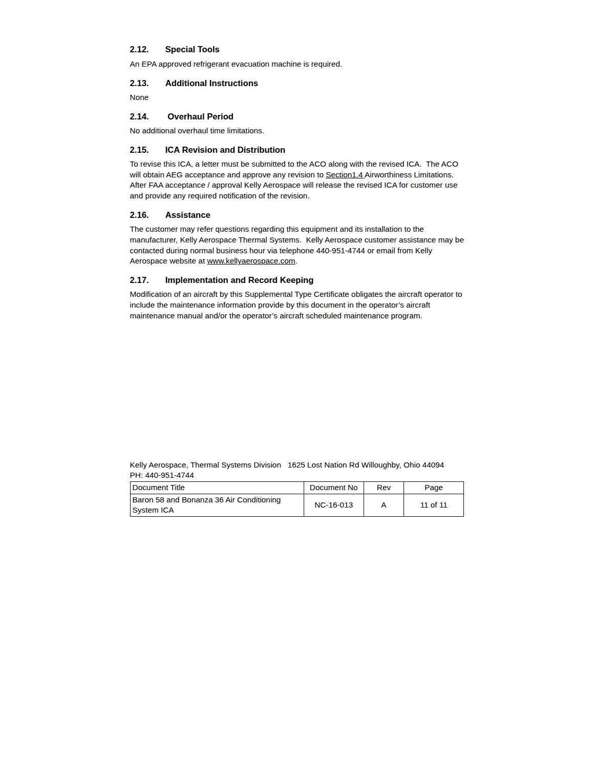2.12. Special Tools
An EPA approved refrigerant evacuation machine is required.
2.13. Additional Instructions
None
2.14. Overhaul Period
No additional overhaul time limitations.
2.15. ICA Revision and Distribution
To revise this ICA, a letter must be submitted to the ACO along with the revised ICA. The ACO will obtain AEG acceptance and approve any revision to Section1.4 Airworthiness Limitations. After FAA acceptance / approval Kelly Aerospace will release the revised ICA for customer use and provide any required notification of the revision.
2.16. Assistance
The customer may refer questions regarding this equipment and its installation to the manufacturer, Kelly Aerospace Thermal Systems. Kelly Aerospace customer assistance may be contacted during normal business hour via telephone 440-951-4744 or email from Kelly Aerospace website at www.kellyaerospace.com.
2.17. Implementation and Record Keeping
Modification of an aircraft by this Supplemental Type Certificate obligates the aircraft operator to include the maintenance information provide by this document in the operator’s aircraft maintenance manual and/or the operator’s aircraft scheduled maintenance program.
Kelly Aerospace, Thermal Systems Division 1625 Lost Nation Rd Willoughby, Ohio 44094
PH: 440-951-4744
| Document Title | Document No | Rev | Page |
| Baron 58 and Bonanza 36 Air Conditioning System ICA | NC-16-013 | A | 11 of 11 |